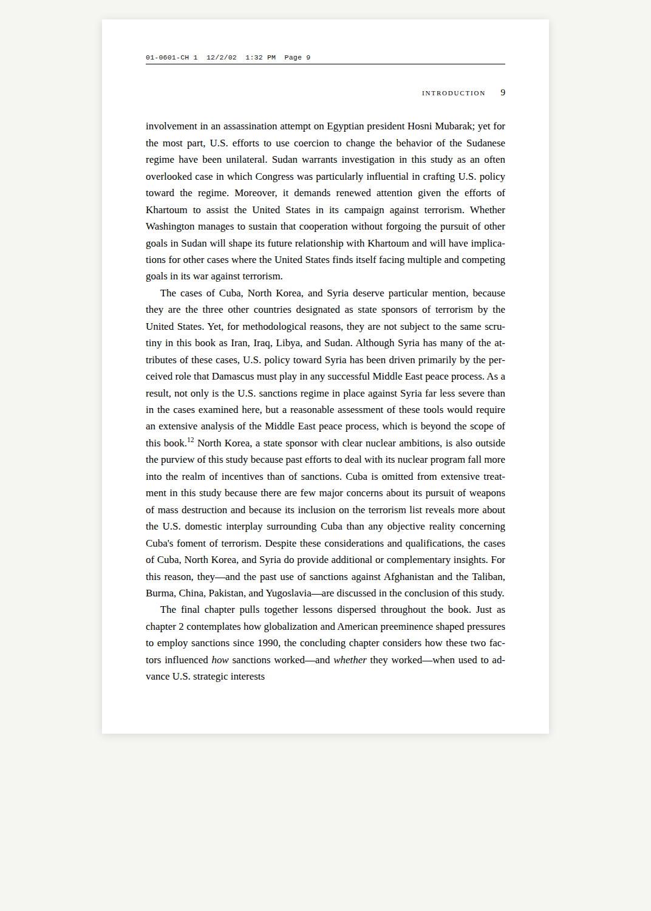01-0601-CH 1 12/2/02 1:32 PM Page 9
introduction9
involvement in an assassination attempt on Egyptian president Hosni Mubarak; yet for the most part, U.S. efforts to use coercion to change the behavior of the Sudanese regime have been unilateral. Sudan warrants investigation in this study as an often overlooked case in which Congress was particularly influential in crafting U.S. policy toward the regime. Moreover, it demands renewed attention given the efforts of Khartoum to assist the United States in its campaign against terrorism. Whether Washington manages to sustain that cooperation without forgoing the pursuit of other goals in Sudan will shape its future relationship with Khartoum and will have implications for other cases where the United States finds itself facing multiple and competing goals in its war against terrorism.
The cases of Cuba, North Korea, and Syria deserve particular mention, because they are the three other countries designated as state sponsors of terrorism by the United States. Yet, for methodological reasons, they are not subject to the same scrutiny in this book as Iran, Iraq, Libya, and Sudan. Although Syria has many of the attributes of these cases, U.S. policy toward Syria has been driven primarily by the perceived role that Damascus must play in any successful Middle East peace process. As a result, not only is the U.S. sanctions regime in place against Syria far less severe than in the cases examined here, but a reasonable assessment of these tools would require an extensive analysis of the Middle East peace process, which is beyond the scope of this book.12 North Korea, a state sponsor with clear nuclear ambitions, is also outside the purview of this study because past efforts to deal with its nuclear program fall more into the realm of incentives than of sanctions. Cuba is omitted from extensive treatment in this study because there are few major concerns about its pursuit of weapons of mass destruction and because its inclusion on the terrorism list reveals more about the U.S. domestic interplay surrounding Cuba than any objective reality concerning Cuba's foment of terrorism. Despite these considerations and qualifications, the cases of Cuba, North Korea, and Syria do provide additional or complementary insights. For this reason, they—and the past use of sanctions against Afghanistan and the Taliban, Burma, China, Pakistan, and Yugoslavia—are discussed in the conclusion of this study.
The final chapter pulls together lessons dispersed throughout the book. Just as chapter 2 contemplates how globalization and American preeminence shaped pressures to employ sanctions since 1990, the concluding chapter considers how these two factors influenced how sanctions worked—and whether they worked—when used to advance U.S. strategic interests